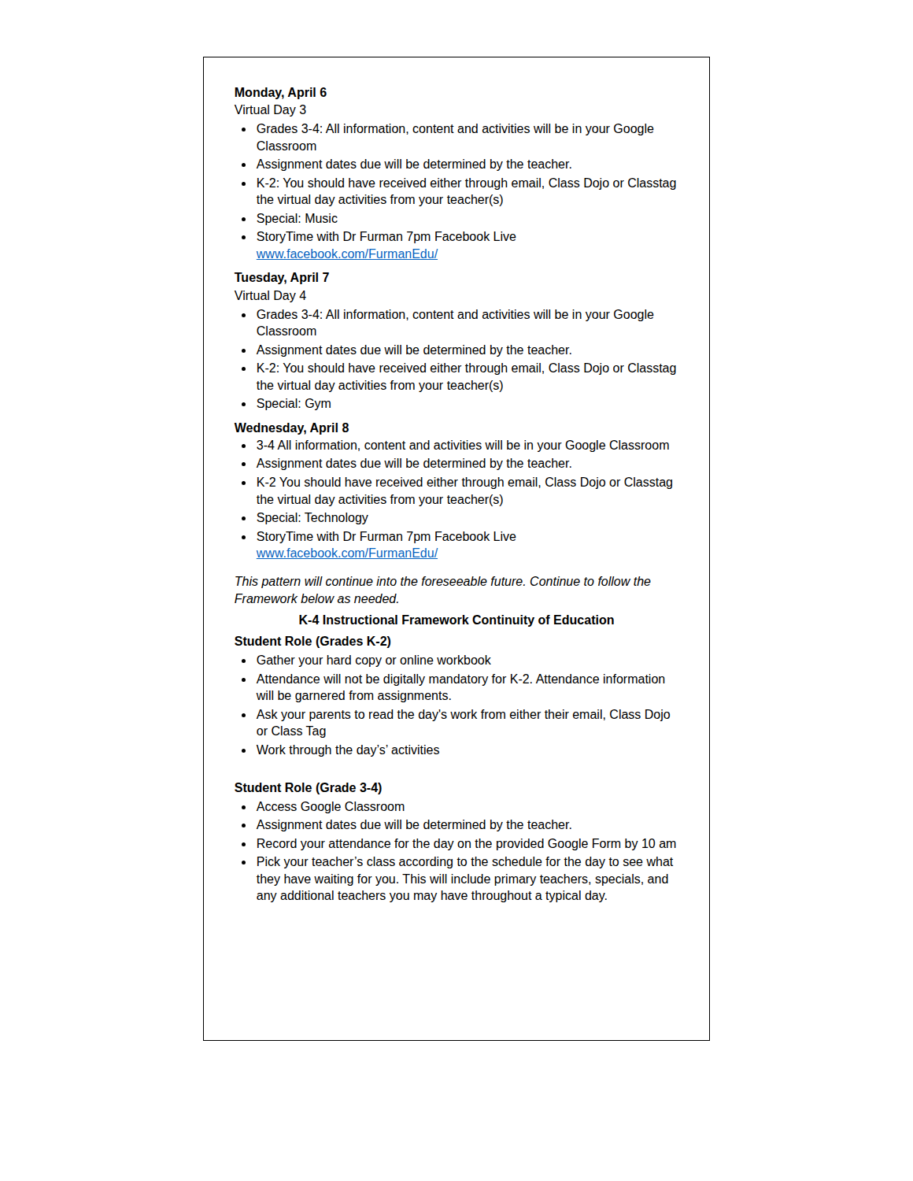Monday, April 6
Virtual Day 3
Grades 3-4: All information, content and activities will be in your Google Classroom
Assignment dates due will be determined by the teacher.
K-2: You should have received either through email, Class Dojo or Classtag the virtual day activities from your teacher(s)
Special: Music
StoryTime with Dr Furman 7pm Facebook Live www.facebook.com/FurmanEdu/
Tuesday, April 7
Virtual Day 4
Grades 3-4: All information, content and activities will be in your Google Classroom
Assignment dates due will be determined by the teacher.
K-2: You should have received either through email, Class Dojo or Classtag the virtual day activities from your teacher(s)
Special: Gym
Wednesday, April 8
3-4 All information, content and activities will be in your Google Classroom
Assignment dates due will be determined by the teacher.
K-2 You should have received either through email, Class Dojo or Classtag the virtual day activities from your teacher(s)
Special: Technology
StoryTime with Dr Furman 7pm Facebook Live www.facebook.com/FurmanEdu/
This pattern will continue into the foreseeable future. Continue to follow the Framework below as needed.
K-4 Instructional Framework Continuity of Education
Student Role (Grades K-2)
Gather your hard copy or online workbook
Attendance will not be digitally mandatory for K-2. Attendance information will be garnered from assignments.
Ask your parents to read the day's work from either their email, Class Dojo or Class Tag
Work through the day’s’ activities
Student Role (Grade 3-4)
Access Google Classroom
Assignment dates due will be determined by the teacher.
Record your attendance for the day on the provided Google Form by 10 am
Pick your teacher’s class according to the schedule for the day to see what they have waiting for you. This will include primary teachers, specials, and any additional teachers you may have throughout a typical day.